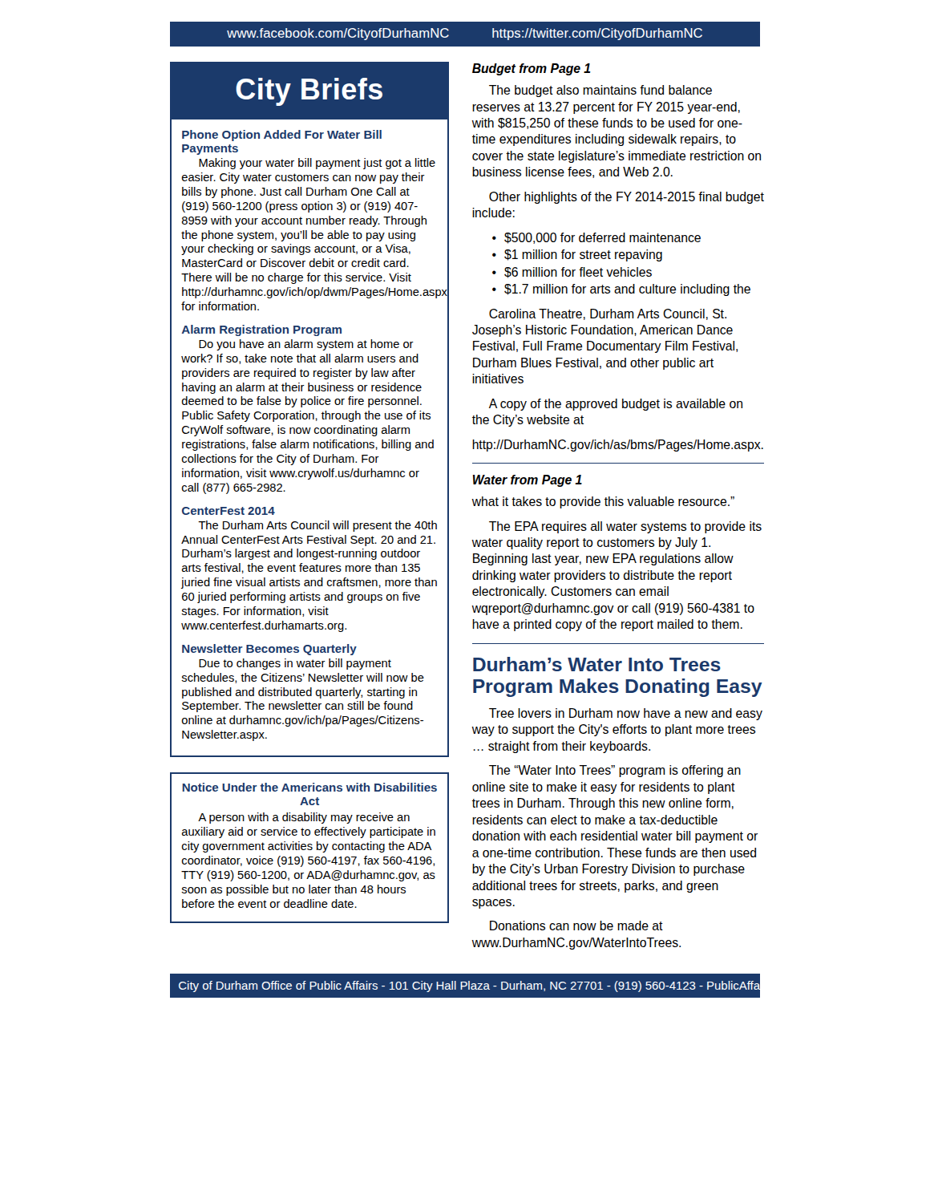www.facebook.com/CityofDurhamNC https://twitter.com/CityofDurhamNC
City Briefs
Phone Option Added For Water Bill Payments
Making your water bill payment just got a little easier. City water customers can now pay their bills by phone. Just call Durham One Call at (919) 560-1200 (press option 3) or (919) 407-8959 with your account number ready. Through the phone system, you’ll be able to pay using your checking or savings account, or a Visa, MasterCard or Discover debit or credit card. There will be no charge for this service. Visit http://durhamnc.gov/ich/op/dwm/Pages/Home.aspx for information.
Alarm Registration Program
Do you have an alarm system at home or work? If so, take note that all alarm users and providers are required to register by law after having an alarm at their business or residence deemed to be false by police or fire personnel. Public Safety Corporation, through the use of its CryWolf software, is now coordinating alarm registrations, false alarm notifications, billing and collections for the City of Durham. For information, visit www.crywolf.us/durhamnc or call (877) 665-2982.
CenterFest 2014
The Durham Arts Council will present the 40th Annual CenterFest Arts Festival Sept. 20 and 21. Durham’s largest and longest-running outdoor arts festival, the event features more than 135 juried fine visual artists and craftsmen, more than 60 juried performing artists and groups on five stages. For information, visit www.centerfest.durhamarts.org.
Newsletter Becomes Quarterly
Due to changes in water bill payment schedules, the Citizens’ Newsletter will now be published and distributed quarterly, starting in September. The newsletter can still be found online at durhamnc.gov/ich/pa/Pages/Citizens-Newsletter.aspx.
Notice Under the Americans with Disabilities Act
A person with a disability may receive an auxiliary aid or service to effectively participate in city government activities by contacting the ADA coordinator, voice (919) 560-4197, fax 560-4196, TTY (919) 560-1200, or ADA@durhamnc.gov, as soon as possible but no later than 48 hours before the event or deadline date.
Budget from Page 1
The budget also maintains fund balance reserves at 13.27 percent for FY 2015 year-end, with $815,250 of these funds to be used for one-time expenditures including sidewalk repairs, to cover the state legislature’s immediate restriction on business license fees, and Web 2.0.
Other highlights of the FY 2014-2015 final budget include:
$500,000 for deferred maintenance
$1 million for street repaving
$6 million for fleet vehicles
$1.7 million for arts and culture including the
Carolina Theatre, Durham Arts Council, St. Joseph’s Historic Foundation, American Dance Festival, Full Frame Documentary Film Festival, Durham Blues Festival, and other public art initiatives
A copy of the approved budget is available on the City’s website at
http://DurhamNC.gov/ich/as/bms/Pages/Home.aspx.
Water from Page 1
what it takes to provide this valuable resource.”
The EPA requires all water systems to provide its water quality report to customers by July 1. Beginning last year, new EPA regulations allow drinking water providers to distribute the report electronically. Customers can email wqreport@durhamnc.gov or call (919) 560-4381 to have a printed copy of the report mailed to them.
Durham’s Water Into Trees Program Makes Donating Easy
Tree lovers in Durham now have a new and easy way to support the City's efforts to plant more trees … straight from their keyboards.
The “Water Into Trees” program is offering an online site to make it easy for residents to plant trees in Durham. Through this new online form, residents can elect to make a tax-deductible donation with each residential water bill payment or a one-time contribution. These funds are then used by the City’s Urban Forestry Division to purchase additional trees for streets, parks, and green spaces.
Donations can now be made at www.DurhamNC.gov/WaterIntoTrees.
City of Durham Office of Public Affairs - 101 City Hall Plaza - Durham, NC 27701 - (919) 560-4123 - PublicAffairs@DurhamNC.gov